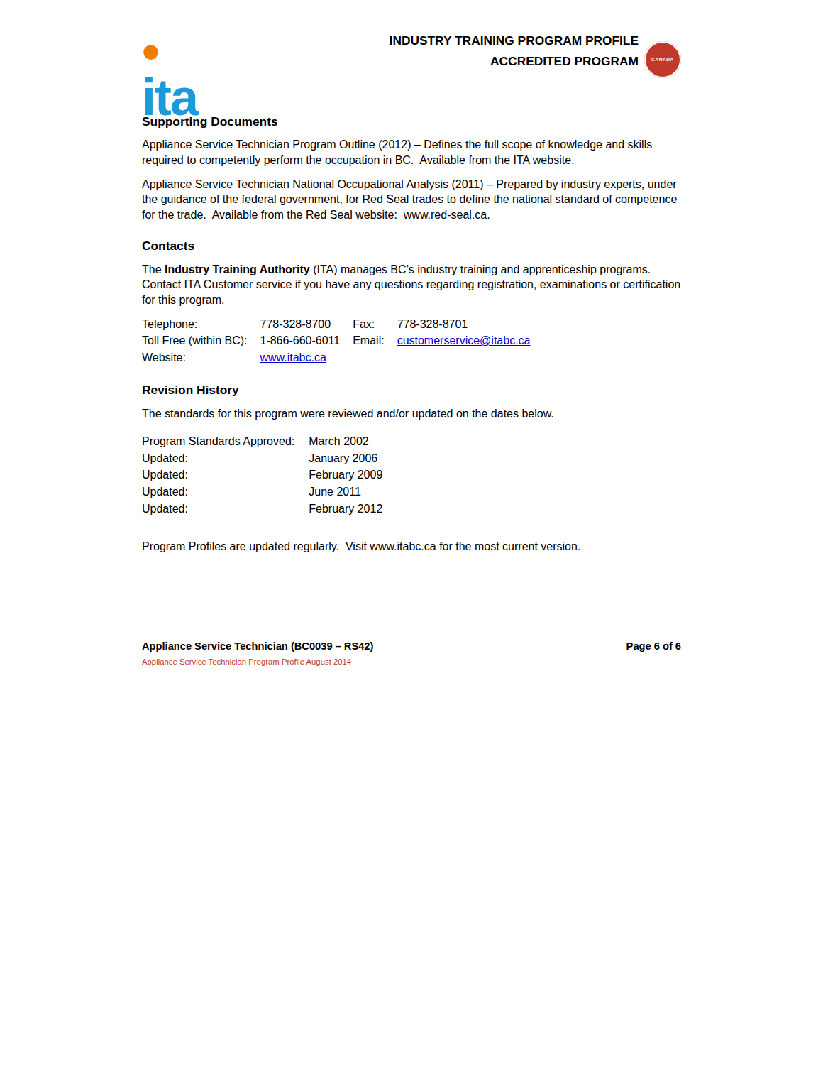•
ita
INDUSTRY TRAINING PROGRAM PROFILE
ACCREDITED PROGRAM
CANADA
Supporting Documents
Appliance Service Technician Program Outline (2012) – Defines the full scope of knowledge and skills required to competently perform the occupation in BC. Available from the ITA website.
Appliance Service Technician National Occupational Analysis (2011) – Prepared by industry experts, under the guidance of the federal government, for Red Seal trades to define the national standard of competence for the trade. Available from the Red Seal website: www.red-seal.ca.
Contacts
The Industry Training Authority (ITA) manages BC’s industry training and apprenticeship programs. Contact ITA Customer service if you have any questions regarding registration, examinations or certification for this program.
| Telephone: | 778-328-8700 | Fax: | 778-328-8701 |
| Toll Free (within BC): | 1-866-660-6011 | Email: | customerservice@itabc.ca |
| Website: | www.itabc.ca | | |
Revision History
The standards for this program were reviewed and/or updated on the dates below.
| Program Standards Approved: | March 2002 |
| Updated: | January 2006 |
| Updated: | February 2009 |
| Updated: | June 2011 |
| Updated: | February 2012 |
Program Profiles are updated regularly. Visit www.itabc.ca for the most current version.
Appliance Service Technician (BC0039 – RS42) Page 6 of 6
Appliance Service Technician Program Profile August 2014